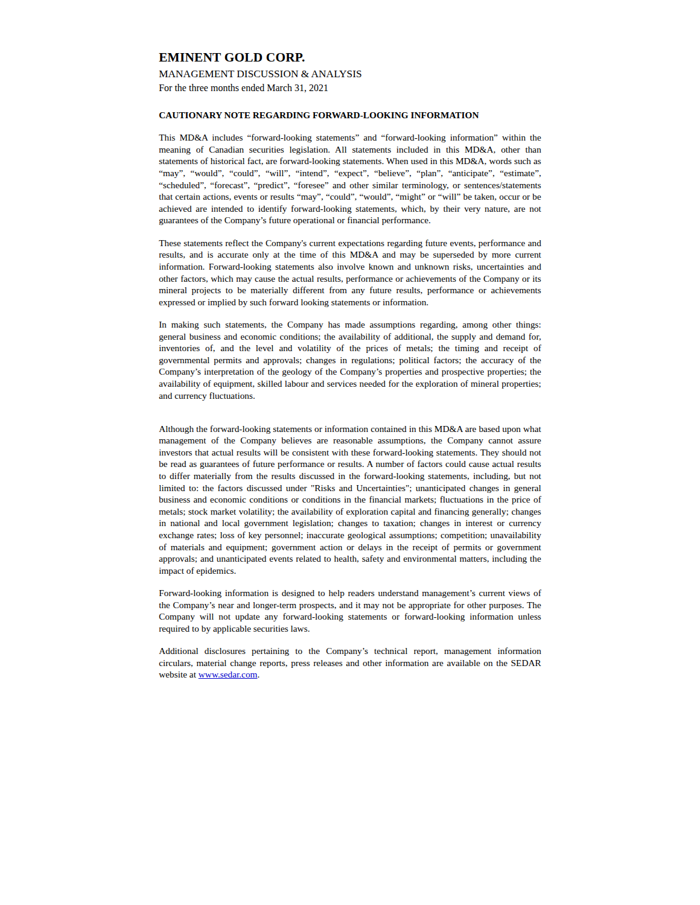EMINENT GOLD CORP.
MANAGEMENT DISCUSSION & ANALYSIS
For the three months ended March 31, 2021
Cautionary Note Regarding Forward-Looking Information
This MD&A includes “forward-looking statements” and “forward-looking information” within the meaning of Canadian securities legislation. All statements included in this MD&A, other than statements of historical fact, are forward-looking statements. When used in this MD&A, words such as “may”, “would”, “could”, “will”, “intend”, “expect”, “believe”, “plan”, “anticipate”, “estimate”, “scheduled”, “forecast”, “predict”, “foresee” and other similar terminology, or sentences/statements that certain actions, events or results “may”, “could”, “would”, “might” or “will” be taken, occur or be achieved are intended to identify forward-looking statements, which, by their very nature, are not guarantees of the Company’s future operational or financial performance.
These statements reflect the Company's current expectations regarding future events, performance and results, and is accurate only at the time of this MD&A and may be superseded by more current information. Forward-looking statements also involve known and unknown risks, uncertainties and other factors, which may cause the actual results, performance or achievements of the Company or its mineral projects to be materially different from any future results, performance or achievements expressed or implied by such forward looking statements or information.
In making such statements, the Company has made assumptions regarding, among other things: general business and economic conditions; the availability of additional, the supply and demand for, inventories of, and the level and volatility of the prices of metals; the timing and receipt of governmental permits and approvals; changes in regulations; political factors; the accuracy of the Company’s interpretation of the geology of the Company’s properties and prospective properties; the availability of equipment, skilled labour and services needed for the exploration of mineral properties; and currency fluctuations.
Although the forward-looking statements or information contained in this MD&A are based upon what management of the Company believes are reasonable assumptions, the Company cannot assure investors that actual results will be consistent with these forward-looking statements. They should not be read as guarantees of future performance or results. A number of factors could cause actual results to differ materially from the results discussed in the forward-looking statements, including, but not limited to: the factors discussed under "Risks and Uncertainties"; unanticipated changes in general business and economic conditions or conditions in the financial markets; fluctuations in the price of metals; stock market volatility; the availability of exploration capital and financing generally; changes in national and local government legislation; changes to taxation; changes in interest or currency exchange rates; loss of key personnel; inaccurate geological assumptions; competition; unavailability of materials and equipment; government action or delays in the receipt of permits or government approvals; and unanticipated events related to health, safety and environmental matters, including the impact of epidemics.
Forward-looking information is designed to help readers understand management’s current views of the Company’s near and longer-term prospects, and it may not be appropriate for other purposes. The Company will not update any forward-looking statements or forward-looking information unless required to by applicable securities laws.
Additional disclosures pertaining to the Company’s technical report, management information circulars, material change reports, press releases and other information are available on the SEDAR website at www.sedar.com.